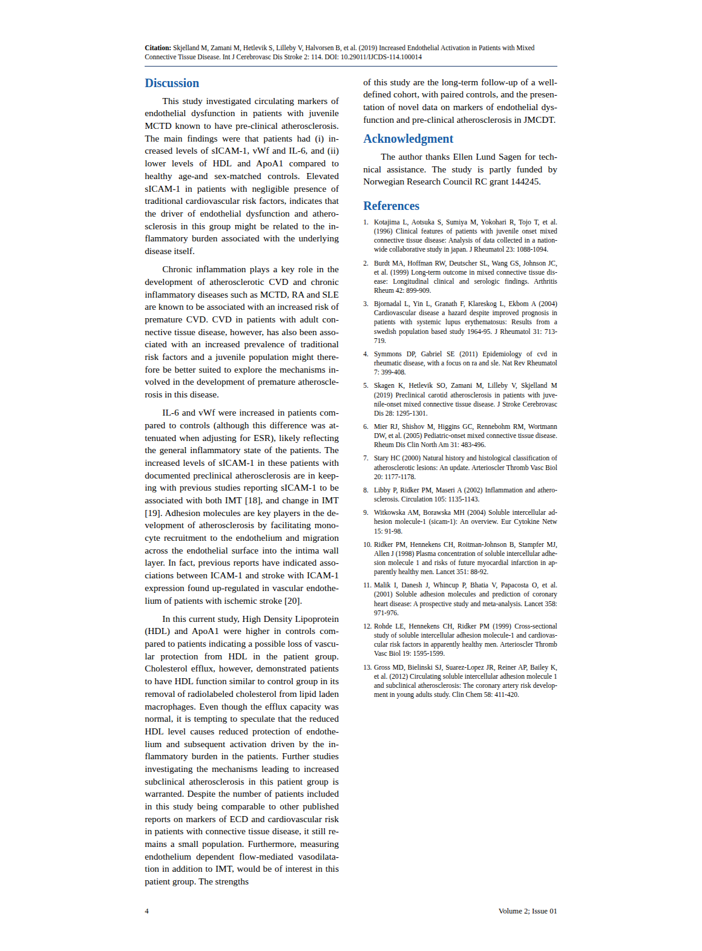Citation: Skjelland M, Zamani M, Hetlevik S, Lilleby V, Halvorsen B, et al. (2019) Increased Endothelial Activation in Patients with Mixed Connective Tissue Disease. Int J Cerebrovasc Dis Stroke 2: 114. DOI: 10.29011/IJCDS-114.100014
Discussion
This study investigated circulating markers of endothelial dysfunction in patients with juvenile MCTD known to have pre-clinical atherosclerosis. The main findings were that patients had (i) increased levels of sICAM-1, vWf and IL-6, and (ii) lower levels of HDL and ApoA1 compared to healthy age-and sex-matched controls. Elevated sICAM-1 in patients with negligible presence of traditional cardiovascular risk factors, indicates that the driver of endothelial dysfunction and atherosclerosis in this group might be related to the inflammatory burden associated with the underlying disease itself.
Chronic inflammation plays a key role in the development of atherosclerotic CVD and chronic inflammatory diseases such as MCTD, RA and SLE are known to be associated with an increased risk of premature CVD. CVD in patients with adult connective tissue disease, however, has also been associated with an increased prevalence of traditional risk factors and a juvenile population might therefore be better suited to explore the mechanisms involved in the development of premature atherosclerosis in this disease.
IL-6 and vWf were increased in patients compared to controls (although this difference was attenuated when adjusting for ESR), likely reflecting the general inflammatory state of the patients. The increased levels of sICAM-1 in these patients with documented preclinical atherosclerosis are in keeping with previous studies reporting sICAM-1 to be associated with both IMT [18], and change in IMT [19]. Adhesion molecules are key players in the development of atherosclerosis by facilitating monocyte recruitment to the endothelium and migration across the endothelial surface into the intima wall layer. In fact, previous reports have indicated associations between ICAM-1 and stroke with ICAM-1 expression found up-regulated in vascular endothelium of patients with ischemic stroke [20].
In this current study, High Density Lipoprotein (HDL) and ApoA1 were higher in controls compared to patients indicating a possible loss of vascular protection from HDL in the patient group. Cholesterol efflux, however, demonstrated patients to have HDL function similar to control group in its removal of radiolabeled cholesterol from lipid laden macrophages. Even though the efflux capacity was normal, it is tempting to speculate that the reduced HDL level causes reduced protection of endothelium and subsequent activation driven by the inflammatory burden in the patients. Further studies investigating the mechanisms leading to increased subclinical atherosclerosis in this patient group is warranted. Despite the number of patients included in this study being comparable to other published reports on markers of ECD and cardiovascular risk in patients with connective tissue disease, it still remains a small population. Furthermore, measuring endothelium dependent flow-mediated vasodilatation in addition to IMT, would be of interest in this patient group. The strengths
of this study are the long-term follow-up of a well-defined cohort, with paired controls, and the presentation of novel data on markers of endothelial dysfunction and pre-clinical atherosclerosis in JMCDT.
Acknowledgment
The author thanks Ellen Lund Sagen for technical assistance. The study is partly funded by Norwegian Research Council RC grant 144245.
References
Kotajima L, Aotsuka S, Sumiya M, Yokohari R, Tojo T, et al. (1996) Clinical features of patients with juvenile onset mixed connective tissue disease: Analysis of data collected in a nationwide collaborative study in japan. J Rheumatol 23: 1088-1094.
Burdt MA, Hoffman RW, Deutscher SL, Wang GS, Johnson JC, et al. (1999) Long-term outcome in mixed connective tissue disease: Longitudinal clinical and serologic findings. Arthritis Rheum 42: 899-909.
Bjornadal L, Yin L, Granath F, Klareskog L, Ekbom A (2004) Cardiovascular disease a hazard despite improved prognosis in patients with systemic lupus erythematosus: Results from a swedish population based study 1964-95. J Rheumatol 31: 713-719.
Symmons DP, Gabriel SE (2011) Epidemiology of cvd in rheumatic disease, with a focus on ra and sle. Nat Rev Rheumatol 7: 399-408.
Skagen K, Hetlevik SO, Zamani M, Lilleby V, Skjelland M (2019) Preclinical carotid atherosclerosis in patients with juvenile-onset mixed connective tissue disease. J Stroke Cerebrovasc Dis 28: 1295-1301.
Mier RJ, Shishov M, Higgins GC, Rennebohm RM, Wortmann DW, et al. (2005) Pediatric-onset mixed connective tissue disease. Rheum Dis Clin North Am 31: 483-496.
Stary HC (2000) Natural history and histological classification of atherosclerotic lesions: An update. Arterioscler Thromb Vasc Biol 20: 1177-1178.
Libby P, Ridker PM, Maseri A (2002) Inflammation and atherosclerosis. Circulation 105: 1135-1143.
Witkowska AM, Borawska MH (2004) Soluble intercellular adhesion molecule-1 (sicam-1): An overview. Eur Cytokine Netw 15: 91-98.
Ridker PM, Hennekens CH, Roitman-Johnson B, Stampfer MJ, Allen J (1998) Plasma concentration of soluble intercellular adhesion molecule 1 and risks of future myocardial infarction in apparently healthy men. Lancet 351: 88-92.
Malik I, Danesh J, Whincup P, Bhatia V, Papacosta O, et al. (2001) Soluble adhesion molecules and prediction of coronary heart disease: A prospective study and meta-analysis. Lancet 358: 971-976.
Rohde LE, Hennekens CH, Ridker PM (1999) Cross-sectional study of soluble intercellular adhesion molecule-1 and cardiovascular risk factors in apparently healthy men. Arterioscler Thromb Vasc Biol 19: 1595-1599.
Gross MD, Bielinski SJ, Suarez-Lopez JR, Reiner AP, Bailey K, et al. (2012) Circulating soluble intercellular adhesion molecule 1 and subclinical atherosclerosis: The coronary artery risk development in young adults study. Clin Chem 58: 411-420.
4 Volume 2; Issue 01